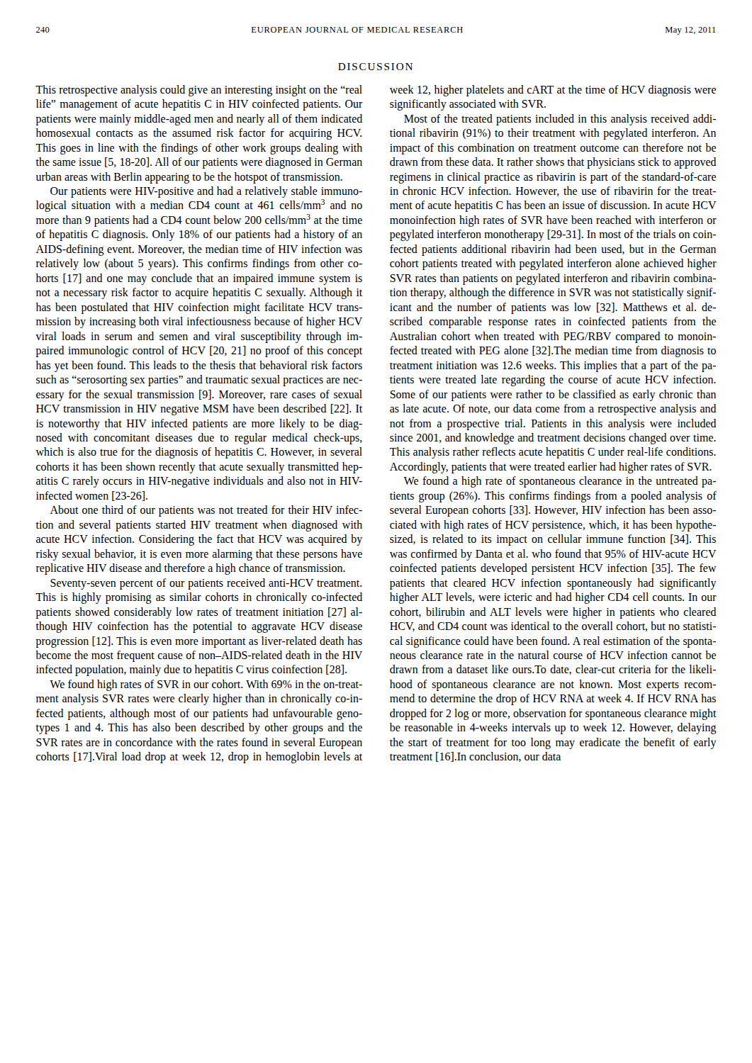240 European Journal of Medical Research May 12, 2011
Discussion
This retrospective analysis could give an interesting insight on the “real life” management of acute hepatitis C in HIV coinfected patients. Our patients were mainly middle-aged men and nearly all of them indicated homosexual contacts as the assumed risk factor for acquiring HCV. This goes in line with the findings of other work groups dealing with the same issue [5, 18-20]. All of our patients were diagnosed in German urban areas with Berlin appearing to be the hotspot of transmission.
Our patients were HIV-positive and had a relatively stable immunological situation with a median CD4 count at 461 cells/mm3 and no more than 9 patients had a CD4 count below 200 cells/mm3 at the time of hepatitis C diagnosis. Only 18% of our patients had a history of an AIDS-defining event. Moreover, the median time of HIV infection was relatively low (about 5 years). This confirms findings from other cohorts [17] and one may conclude that an impaired immune system is not a necessary risk factor to acquire hepatitis C sexually. Although it has been postulated that HIV coinfection might facilitate HCV transmission by increasing both viral infectiousness because of higher HCV viral loads in serum and semen and viral susceptibility through impaired immunologic control of HCV [20, 21] no proof of this concept has yet been found. This leads to the thesis that behavioral risk factors such as “serosorting sex parties” and traumatic sexual practices are necessary for the sexual transmission [9]. Moreover, rare cases of sexual HCV transmission in HIV negative MSM have been described [22]. It is noteworthy that HIV infected patients are more likely to be diagnosed with concomitant diseases due to regular medical check-ups, which is also true for the diagnosis of hepatitis C. However, in several cohorts it has been shown recently that acute sexually transmitted hepatitis C rarely occurs in HIV-negative individuals and also not in HIV-infected women [23-26].
About one third of our patients was not treated for their HIV infection and several patients started HIV treatment when diagnosed with acute HCV infection. Considering the fact that HCV was acquired by risky sexual behavior, it is even more alarming that these persons have replicative HIV disease and therefore a high chance of transmission.
Seventy-seven percent of our patients received anti-HCV treatment. This is highly promising as similar cohorts in chronically co-infected patients showed considerably low rates of treatment initiation [27] although HIV coinfection has the potential to aggravate HCV disease progression [12]. This is even more important as liver-related death has become the most frequent cause of non–AIDS-related death in the HIV infected population, mainly due to hepatitis C virus coinfection [28].
We found high rates of SVR in our cohort. With 69% in the on-treatment analysis SVR rates were clearly higher than in chronically co-infected patients, although most of our patients had unfavourable genotypes 1 and 4. This has also been described by other groups and the SVR rates are in concordance with the rates found in several European cohorts [17].Viral load drop at week 12, drop in hemoglobin levels at week 12, higher platelets and cART at the time of HCV diagnosis were significantly associated with SVR.
Most of the treated patients included in this analysis received additional ribavirin (91%) to their treatment with pegylated interferon. An impact of this combination on treatment outcome can therefore not be drawn from these data. It rather shows that physicians stick to approved regimens in clinical practice as ribavirin is part of the standard-of-care in chronic HCV infection. However, the use of ribavirin for the treatment of acute hepatitis C has been an issue of discussion. In acute HCV monoinfection high rates of SVR have been reached with interferon or pegylated interferon monotherapy [29-31]. In most of the trials on coinfected patients additional ribavirin had been used, but in the German cohort patients treated with pegylated interferon alone achieved higher SVR rates than patients on pegylated interferon and ribavirin combination therapy, although the difference in SVR was not statistically significant and the number of patients was low [32]. Matthews et al. described comparable response rates in coinfected patients from the Australian cohort when treated with PEG/RBV compared to monoinfected treated with PEG alone [32].The median time from diagnosis to treatment initiation was 12.6 weeks. This implies that a part of the patients were treated late regarding the course of acute HCV infection. Some of our patients were rather to be classified as early chronic than as late acute. Of note, our data come from a retrospective analysis and not from a prospective trial. Patients in this analysis were included since 2001, and knowledge and treatment decisions changed over time. This analysis rather reflects acute hepatitis C under real-life conditions. Accordingly, patients that were treated earlier had higher rates of SVR.
We found a high rate of spontaneous clearance in the untreated patients group (26%). This confirms findings from a pooled analysis of several European cohorts [33]. However, HIV infection has been associated with high rates of HCV persistence, which, it has been hypothesized, is related to its impact on cellular immune function [34]. This was confirmed by Danta et al. who found that 95% of HIV-acute HCV coinfected patients developed persistent HCV infection [35]. The few patients that cleared HCV infection spontaneously had significantly higher ALT levels, were icteric and had higher CD4 cell counts. In our cohort, bilirubin and ALT levels were higher in patients who cleared HCV, and CD4 count was identical to the overall cohort, but no statistical significance could have been found. A real estimation of the spontaneous clearance rate in the natural course of HCV infection cannot be drawn from a dataset like ours.To date, clear-cut criteria for the likelihood of spontaneous clearance are not known. Most experts recommend to determine the drop of HCV RNA at week 4. If HCV RNA has dropped for 2 log or more, observation for spontaneous clearance might be reasonable in 4-weeks intervals up to week 12. However, delaying the start of treatment for too long may eradicate the benefit of early treatment [16].In conclusion, our data